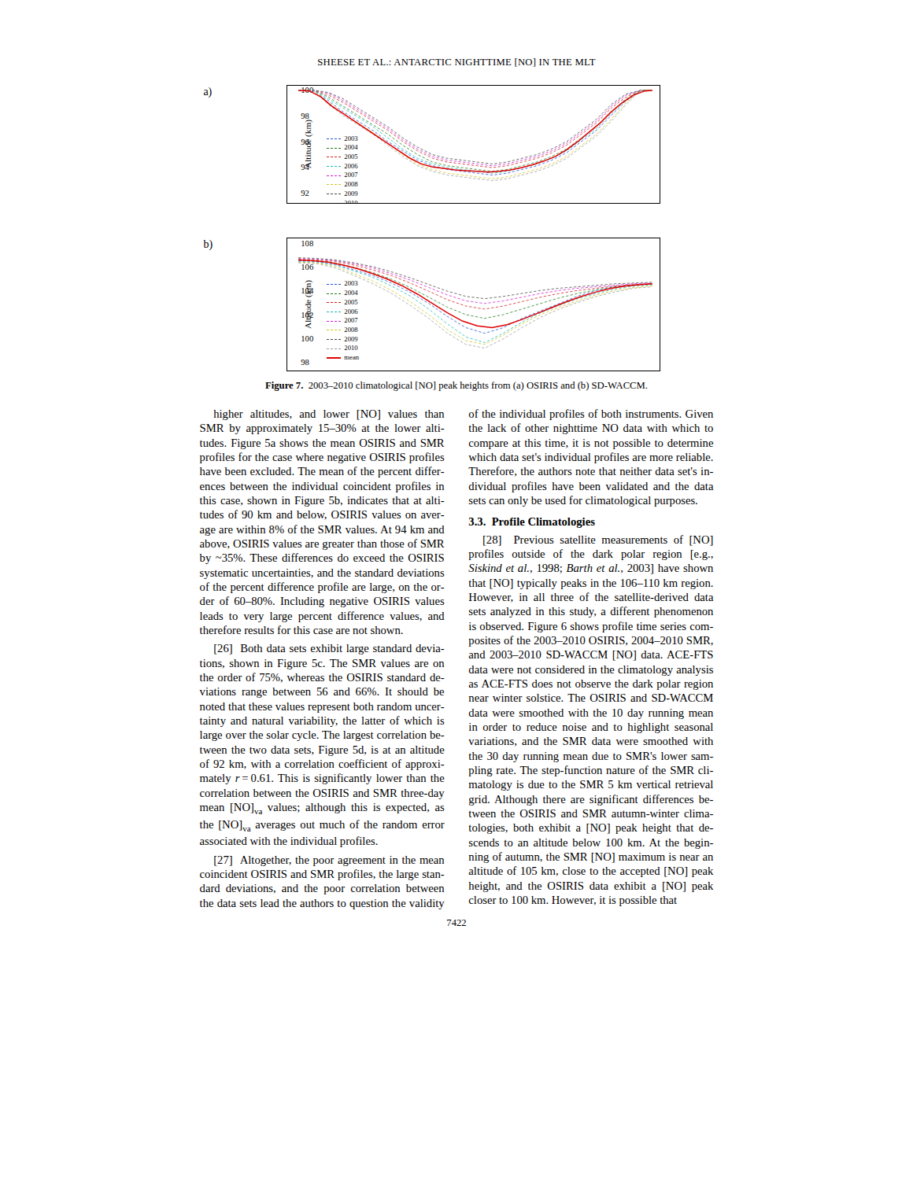SHEESE ET AL.: ANTARCTIC NIGHTTIME [NO] IN THE MLT
a)
Altitude (km)
100
98
96
94
92
100
120
140
160
180
200
220
240
Day of year
2003
2004
2005
2006
2007
2008
2009
2010
mean
b)
Altitude (km)
108
106
104
102
100
98
100
120
140
160
180
200
220
240
Day of year
2003
2004
2005
2006
2007
2008
2009
2010
mean
Figure 7. 2003–2010 climatological [NO] peak heights from (a) OSIRIS and (b) SD-WACCM.
higher altitudes, and lower [NO] values than SMR by approximately 15–30% at the lower altitudes. Figure 5a shows the mean OSIRIS and SMR profiles for the case where negative OSIRIS profiles have been excluded. The mean of the percent differences between the individual coincident profiles in this case, shown in Figure 5b, indicates that at altitudes of 90 km and below, OSIRIS values on average are within 8% of the SMR values. At 94 km and above, OSIRIS values are greater than those of SMR by ~35%. These differences do exceed the OSIRIS systematic uncertainties, and the standard deviations of the percent difference profile are large, on the order of 60–80%. Including negative OSIRIS values leads to very large percent difference values, and therefore results for this case are not shown.
[26] Both data sets exhibit large standard deviations, shown in Figure 5c. The SMR values are on the order of 75%, whereas the OSIRIS standard deviations range between 56 and 66%. It should be noted that these values represent both random uncertainty and natural variability, the latter of which is large over the solar cycle. The largest correlation between the two data sets, Figure 5d, is at an altitude of 92 km, with a correlation coefficient of approximately r = 0.61. This is significantly lower than the correlation between the OSIRIS and SMR three-day mean [NO]va values; although this is expected, as the [NO]va averages out much of the random error associated with the individual profiles.
[27] Altogether, the poor agreement in the mean coincident OSIRIS and SMR profiles, the large standard deviations, and the poor correlation between the data sets lead the authors to question the validity of the individual profiles of both instruments. Given the lack of other nighttime NO data with which to compare at this time, it is not possible to determine which data set's individual profiles are more reliable. Therefore, the authors note that neither data set's individual profiles have been validated and the data sets can only be used for climatological purposes.
3.3. Profile Climatologies
[28] Previous satellite measurements of [NO] profiles outside of the dark polar region [e.g., Siskind et al., 1998; Barth et al., 2003] have shown that [NO] typically peaks in the 106–110 km region. However, in all three of the satellite-derived data sets analyzed in this study, a different phenomenon is observed. Figure 6 shows profile time series composites of the 2003–2010 OSIRIS, 2004–2010 SMR, and 2003–2010 SD-WACCM [NO] data. ACE-FTS data were not considered in the climatology analysis as ACE-FTS does not observe the dark polar region near winter solstice. The OSIRIS and SD-WACCM data were smoothed with the 10 day running mean in order to reduce noise and to highlight seasonal variations, and the SMR data were smoothed with the 30 day running mean due to SMR's lower sampling rate. The step-function nature of the SMR climatology is due to the SMR 5 km vertical retrieval grid. Although there are significant differences between the OSIRIS and SMR autumn-winter climatologies, both exhibit a [NO] peak height that descends to an altitude below 100 km. At the beginning of autumn, the SMR [NO] maximum is near an altitude of 105 km, close to the accepted [NO] peak height, and the OSIRIS data exhibit a [NO] peak closer to 100 km. However, it is possible that
7422